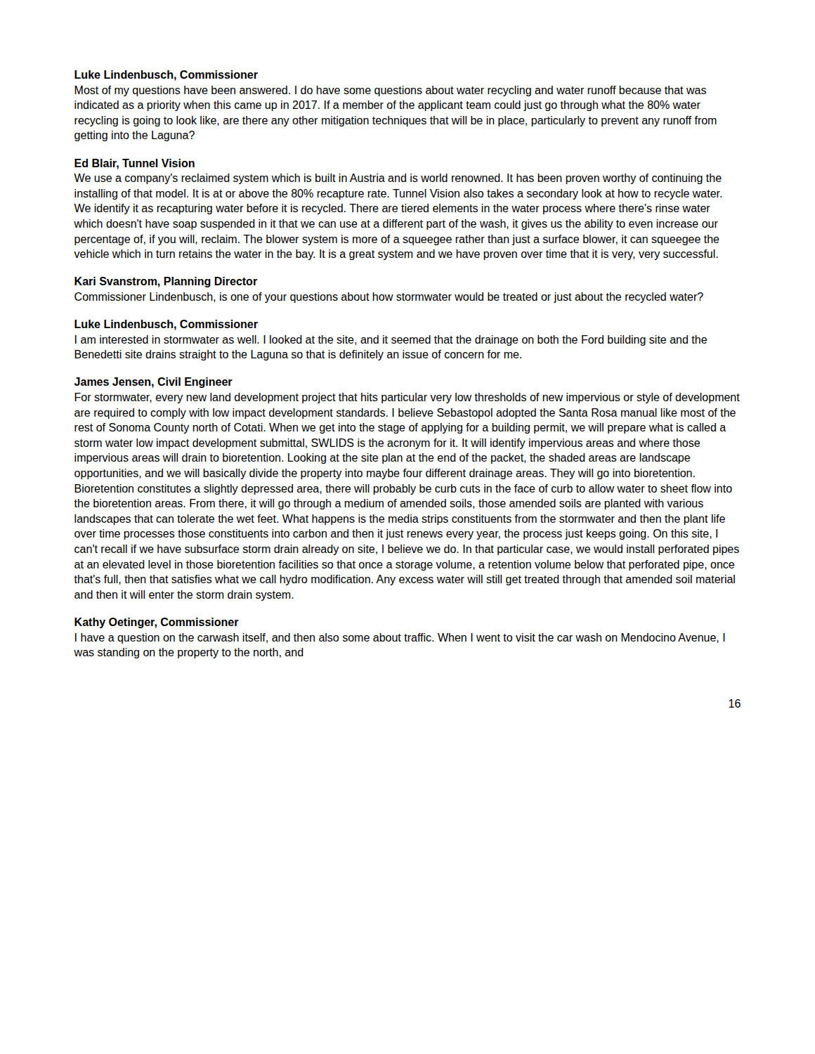Luke Lindenbusch, Commissioner
Most of my questions have been answered. I do have some questions about water recycling and water runoff because that was indicated as a priority when this came up in 2017. If a member of the applicant team could just go through what the 80% water recycling is going to look like, are there any other mitigation techniques that will be in place, particularly to prevent any runoff from getting into the Laguna?
Ed Blair, Tunnel Vision
We use a company's reclaimed system which is built in Austria and is world renowned. It has been proven worthy of continuing the installing of that model. It is at or above the 80% recapture rate. Tunnel Vision also takes a secondary look at how to recycle water. We identify it as recapturing water before it is recycled. There are tiered elements in the water process where there's rinse water which doesn't have soap suspended in it that we can use at a different part of the wash, it gives us the ability to even increase our percentage of, if you will, reclaim. The blower system is more of a squeegee rather than just a surface blower, it can squeegee the vehicle which in turn retains the water in the bay. It is a great system and we have proven over time that it is very, very successful.
Kari Svanstrom, Planning Director
Commissioner Lindenbusch, is one of your questions about how stormwater would be treated or just about the recycled water?
Luke Lindenbusch, Commissioner
I am interested in stormwater as well. I looked at the site, and it seemed that the drainage on both the Ford building site and the Benedetti site drains straight to the Laguna so that is definitely an issue of concern for me.
James Jensen, Civil Engineer
For stormwater, every new land development project that hits particular very low thresholds of new impervious or style of development are required to comply with low impact development standards. I believe Sebastopol adopted the Santa Rosa manual like most of the rest of Sonoma County north of Cotati. When we get into the stage of applying for a building permit, we will prepare what is called a storm water low impact development submittal, SWLIDS is the acronym for it. It will identify impervious areas and where those impervious areas will drain to bioretention. Looking at the site plan at the end of the packet, the shaded areas are landscape opportunities, and we will basically divide the property into maybe four different drainage areas. They will go into bioretention. Bioretention constitutes a slightly depressed area, there will probably be curb cuts in the face of curb to allow water to sheet flow into the bioretention areas. From there, it will go through a medium of amended soils, those amended soils are planted with various landscapes that can tolerate the wet feet. What happens is the media strips constituents from the stormwater and then the plant life over time processes those constituents into carbon and then it just renews every year, the process just keeps going. On this site, I can't recall if we have subsurface storm drain already on site, I believe we do. In that particular case, we would install perforated pipes at an elevated level in those bioretention facilities so that once a storage volume, a retention volume below that perforated pipe, once that's full, then that satisfies what we call hydro modification. Any excess water will still get treated through that amended soil material and then it will enter the storm drain system.
Kathy Oetinger, Commissioner
I have a question on the carwash itself, and then also some about traffic. When I went to visit the car wash on Mendocino Avenue, I was standing on the property to the north, and
16